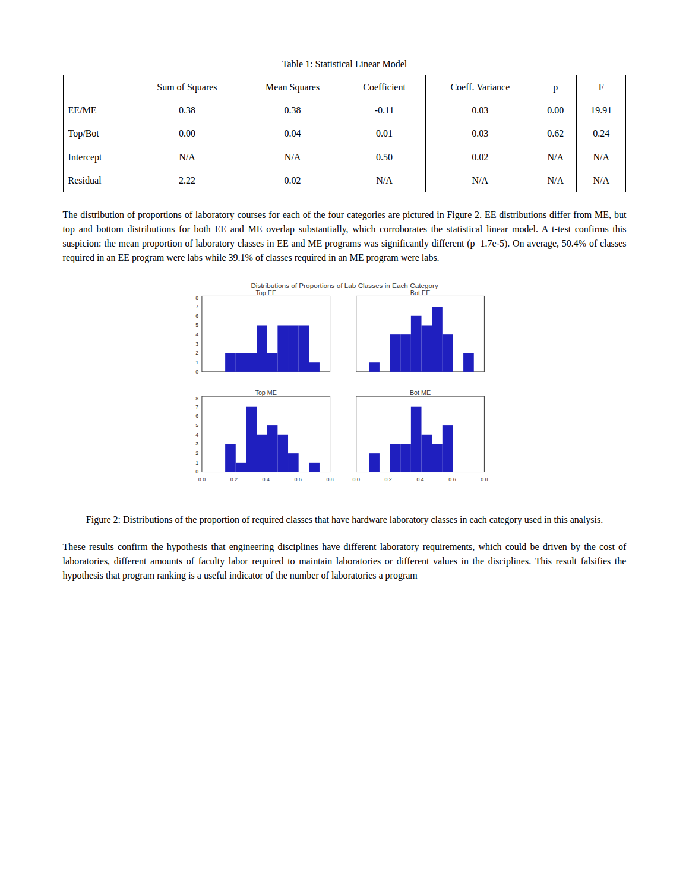Table 1: Statistical Linear Model
| | Sum of Squares | Mean Squares | Coefficient | Coeff. Variance | p | F |
| --- | --- | --- | --- | --- | --- | --- |
| EE/ME | 0.38 | 0.38 | -0.11 | 0.03 | 0.00 | 19.91 |
| Top/Bot | 0.00 | 0.04 | 0.01 | 0.03 | 0.62 | 0.24 |
| Intercept | N/A | N/A | 0.50 | 0.02 | N/A | N/A |
| Residual | 2.22 | 0.02 | N/A | N/A | N/A | N/A |
The distribution of proportions of laboratory courses for each of the four categories are pictured in Figure 2. EE distributions differ from ME, but top and bottom distributions for both EE and ME overlap substantially, which corroborates the statistical linear model. A t-test confirms this suspicion: the mean proportion of laboratory classes in EE and ME programs was significantly different (p=1.7e-5). On average, 50.4% of classes required in an EE program were labs while 39.1% of classes required in an ME program were labs.
Distributions of Proportions of Lab Classes in Each Category Top EE 0 1 2 3 4 5 6 7 8 Bot EE Top ME 0 1 2 3 4 5 6 7 8 0.0 0.2 0.4 0.6 0.8 Bot ME 0.0 0.2 0.4 0.6 0.8
Figure 2: Distributions of the proportion of required classes that have hardware laboratory classes in each category used in this analysis.
These results confirm the hypothesis that engineering disciplines have different laboratory requirements, which could be driven by the cost of laboratories, different amounts of faculty labor required to maintain laboratories or different values in the disciplines. This result falsifies the hypothesis that program ranking is a useful indicator of the number of laboratories a program